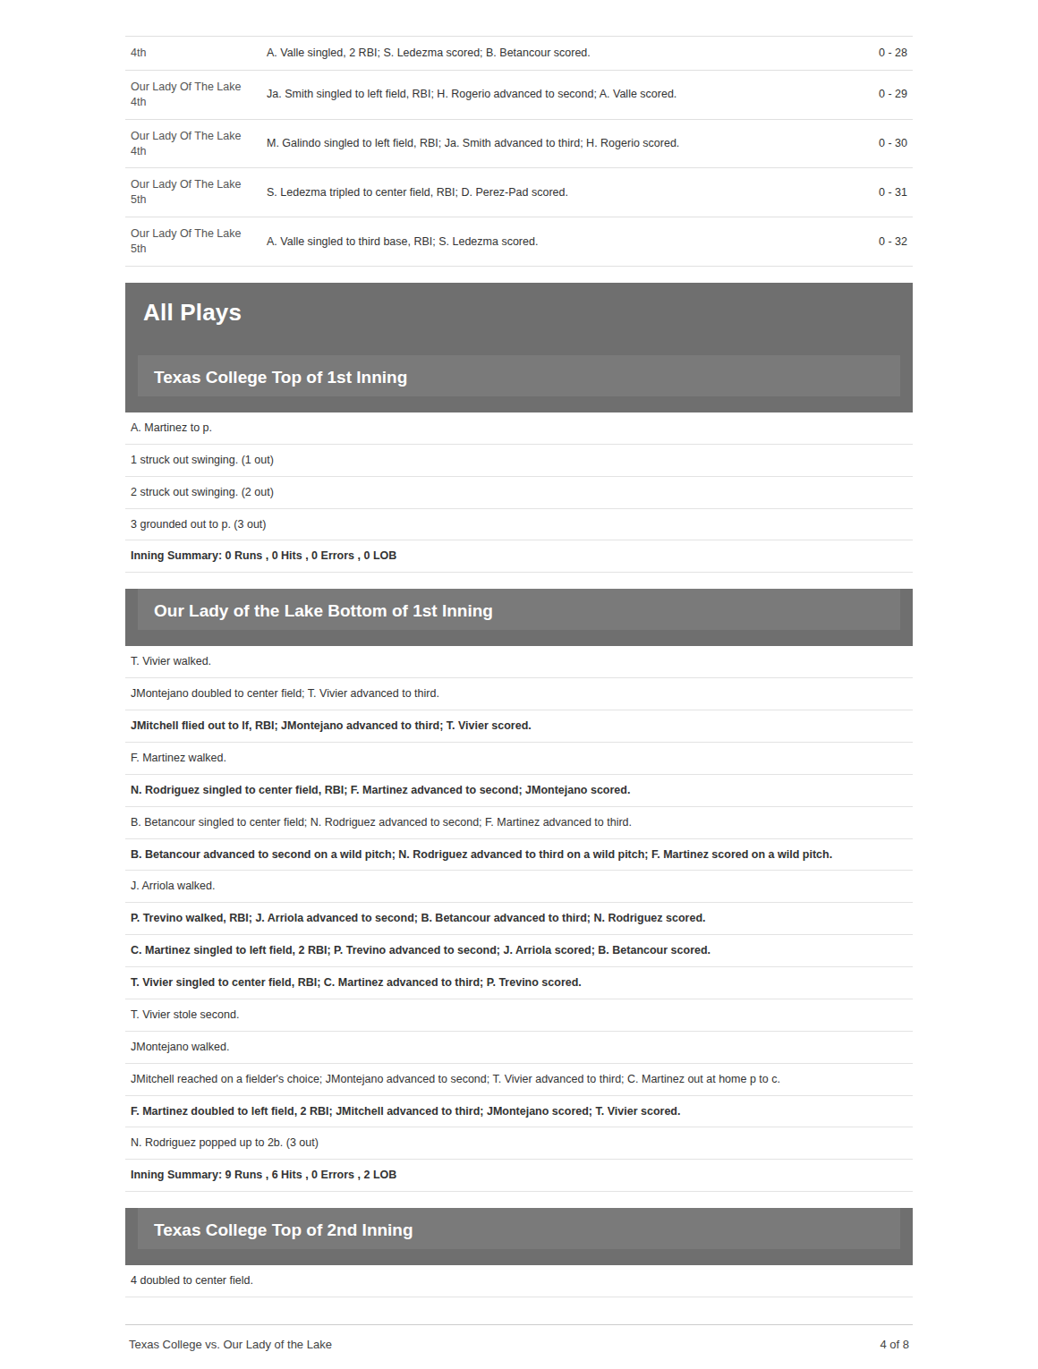| 4th | A. Valle singled, 2 RBI; S. Ledezma scored; B. Betancour scored. | 0 - 28 |
| Our Lady Of The Lake 4th | Ja. Smith singled to left field, RBI; H. Rogerio advanced to second; A. Valle scored. | 0 - 29 |
| Our Lady Of The Lake 4th | M. Galindo singled to left field, RBI; Ja. Smith advanced to third; H. Rogerio scored. | 0 - 30 |
| Our Lady Of The Lake 5th | S. Ledezma tripled to center field, RBI; D. Perez-Pad scored. | 0 - 31 |
| Our Lady Of The Lake 5th | A. Valle singled to third base, RBI; S. Ledezma scored. | 0 - 32 |
All Plays
Texas College Top of 1st Inning
| A. Martinez to p. |
| 1 struck out swinging. (1 out) |
| 2 struck out swinging. (2 out) |
| 3 grounded out to p. (3 out) |
| Inning Summary: 0 Runs , 0 Hits , 0 Errors , 0 LOB |
Our Lady of the Lake Bottom of 1st Inning
| T. Vivier walked. |
| JMontejano doubled to center field; T. Vivier advanced to third. |
| JMitchell flied out to lf, RBI; JMontejano advanced to third; T. Vivier scored. |
| F. Martinez walked. |
| N. Rodriguez singled to center field, RBI; F. Martinez advanced to second; JMontejano scored. |
| B. Betancour singled to center field; N. Rodriguez advanced to second; F. Martinez advanced to third. |
| B. Betancour advanced to second on a wild pitch; N. Rodriguez advanced to third on a wild pitch; F. Martinez scored on a wild pitch. |
| J. Arriola walked. |
| P. Trevino walked, RBI; J. Arriola advanced to second; B. Betancour advanced to third; N. Rodriguez scored. |
| C. Martinez singled to left field, 2 RBI; P. Trevino advanced to second; J. Arriola scored; B. Betancour scored. |
| T. Vivier singled to center field, RBI; C. Martinez advanced to third; P. Trevino scored. |
| T. Vivier stole second. |
| JMontejano walked. |
| JMitchell reached on a fielder's choice; JMontejano advanced to second; T. Vivier advanced to third; C. Martinez out at home p to c. |
| F. Martinez doubled to left field, 2 RBI; JMitchell advanced to third; JMontejano scored; T. Vivier scored. |
| N. Rodriguez popped up to 2b. (3 out) |
| Inning Summary: 9 Runs , 6 Hits , 0 Errors , 2 LOB |
Texas College Top of 2nd Inning
| 4 doubled to center field. |
Texas College vs. Our Lady of the Lake
4 of 8